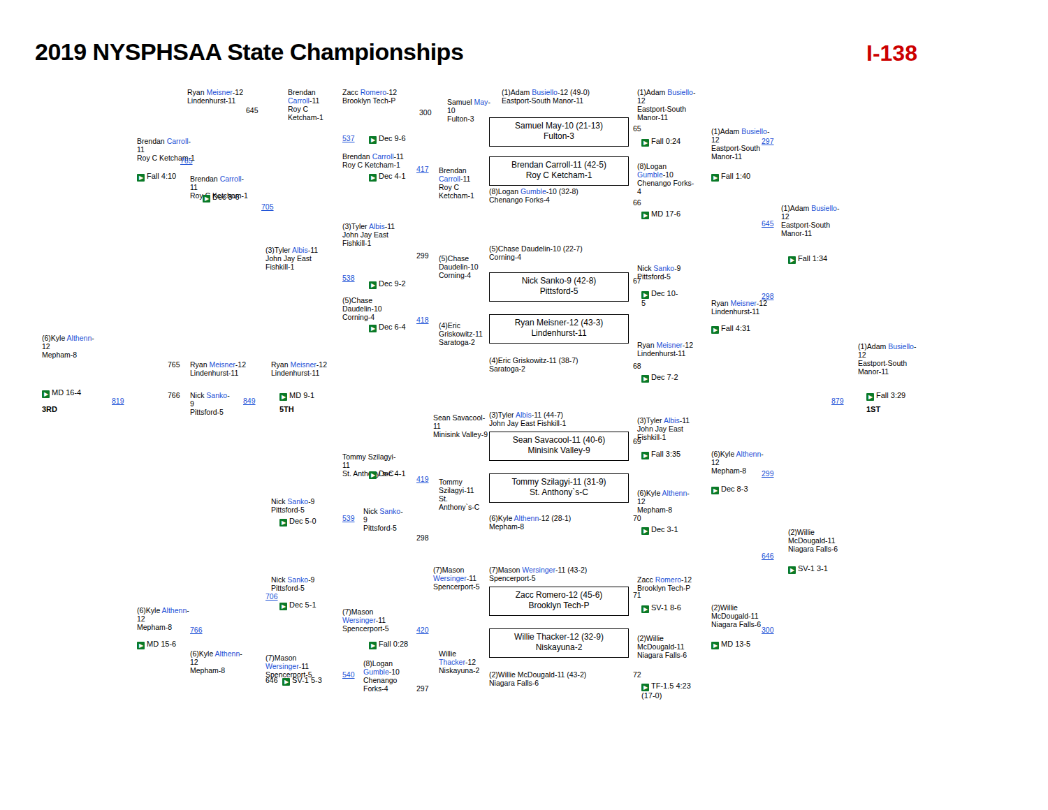2019 NYSPHSAA State Championships
I-138
Ryan Meisner-12
Lindenhurst-11
645
Brendan
Carroll-11
Roy C
Ketcham-1
Zacc Romero-12
Brooklyn Tech-P
300
Samuel May-
10
Fulton-3
(1)Adam Busiello-12 (49-0)
Eastport-South Manor-11
(1)Adam Busiello-
12
Eastport-South
Manor-11
(1)Adam Busiello-
12
Eastport-South
Manor-11
(1)Adam Busiello-
12
Eastport-South
Manor-11
(1)Adam Busiello-
12
Eastport-South
Manor-11
Brendan Carroll-
11
Roy C Ketcham-1
765
▶Fall 4:10
Brendan Carroll-
11
Roy C Ketcham-1
705
▶Dec 8-6
537
▶Dec 9-6
Brendan Carroll-11
Roy C Ketcham-1
417
▶Dec 4-1
Brendan
Carroll-11
Roy C
Ketcham-1
Samuel May-10 (21-13)
Fulton-3
65
▶Fall 0:24
Brendan Carroll-11 (42-5)
Roy C Ketcham-1
(8)Logan Gumble-10 (32-8)
Chenango Forks-4
66
▶MD 17-6
(8)Logan
Gumble-10
Chenango Forks-
4
297
▶Fall 1:40
645
▶Fall 1:34
(3)Tyler Albis-11
John Jay East
Fishkill-1
(3)Tyler Albis-11
John Jay East
Fishkill-1
538
▶Dec 9-2
299
(5)Chase
Daudelin-10
Corning-4
(5)Chase
Daudelin-10
Corning-4
418
▶Dec 6-4
(5)Chase Daudelin-10 (22-7)
Corning-4
Nick Sanko-9 (42-8)
Pittsford-5
67
▶Dec 10-
5
Nick Sanko-9
Pittsford-5
Ryan Meisner-12 (43-3)
Lindenhurst-11
(4)Eric
Griskowitz-11
Saratoga-2
(4)Eric Griskowitz-11 (38-7)
Saratoga-2
68
▶Dec 7-2
Ryan Meisner-12
Lindenhurst-11
Ryan Meisner-12
Lindenhurst-11
298
▶Fall 4:31
(6)Kyle Althenn-
12
Mepham-8
▶MD 16-4
819
3RD
Ryan Meisner-12
Lindenhurst-11
765
Nick Sanko-
9
Pittsford-5
766
Ryan Meisner-12
Lindenhurst-11
849
▶MD 9-1
5TH
879
▶Fall 3:29
1ST
(3)Tyler Albis-11 (44-7)
John Jay East Fishkill-1
Sean Savacool-
11
Minisink Valley-9
Sean Savacool-11 (40-6)
Minisink Valley-9
69
▶Fall 3:35
(3)Tyler Albis-11
John Jay East
Fishkill-1
Tommy Szilagyi-
11
St. Anthony`s-C
419
▶Dec 4-1
Tommy
Szilagyi-11
St.
Anthony`s-C
Tommy Szilagyi-11 (31-9)
St. Anthony`s-C
(6)Kyle Althenn-12 (28-1)
Mepham-8
70
▶Dec 3-1
(6)Kyle Althenn-
12
Mepham-8
(6)Kyle Althenn-
12
Mepham-8
299
▶Dec 8-3
Nick Sanko-9
Pittsford-5
▶Dec 5-0
539
Nick Sanko-
9
Pittsford-5
298
(7)Mason
Wersinger-11
Spencerport-5
(7)Mason Wersinger-11 (43-2)
Spencerport-5
Zacc Romero-12 (45-6)
Brooklyn Tech-P
71
▶SV-1 8-6
Zacc Romero-12
Brooklyn Tech-P
Nick Sanko-9
Pittsford-5
▶Dec 5-1
706
(6)Kyle Althenn-
12
Mepham-8
766
▶MD 15-6
(7)Mason
Wersinger-11
Spencerport-5
420
▶Fall 0:28
Willie
Thacker-12
Niskayuna-2
Willie Thacker-12 (32-9)
Niskayuna-2
(2)Willie McDougald-11 (43-2)
Niagara Falls-6
72
▶TF-1.5 4:23
(17-0)
(2)Willie
McDougald-11
Niagara Falls-6
(2)Willie
McDougald-11
Niagara Falls-6
300
▶MD 13-5
(2)Willie
McDougald-11
Niagara Falls-6
646
▶SV-1 3-1
(7)Mason
Wersinger-11
Spencerport-5
646
▶SV-1 5-3
(6)Kyle Althenn-
12
Mepham-8
540
(8)Logan
Gumble-10
Chenango
Forks-4
297